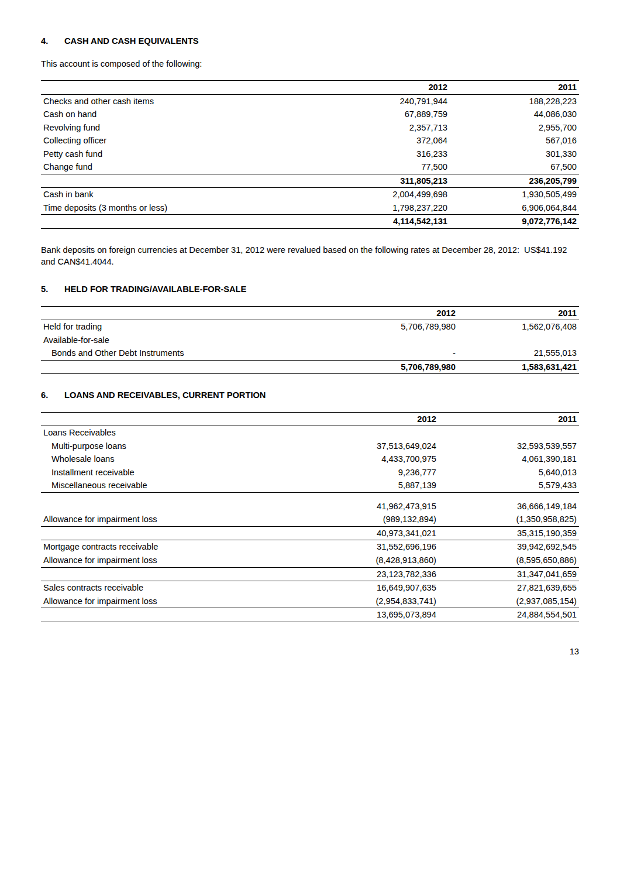4. CASH AND CASH EQUIVALENTS
This account is composed of the following:
| | 2012 | 2011 |
| --- | --- | --- |
| Checks and other cash items | 240,791,944 | 188,228,223 |
| Cash on hand | 67,889,759 | 44,086,030 |
| Revolving fund | 2,357,713 | 2,955,700 |
| Collecting officer | 372,064 | 567,016 |
| Petty cash fund | 316,233 | 301,330 |
| Change fund | 77,500 | 67,500 |
| | 311,805,213 | 236,205,799 |
| Cash in bank | 2,004,499,698 | 1,930,505,499 |
| Time deposits (3 months or less) | 1,798,237,220 | 6,906,064,844 |
| | 4,114,542,131 | 9,072,776,142 |
Bank deposits on foreign currencies at December 31, 2012 were revalued based on the following rates at December 28, 2012: US$41.192 and CAN$41.4044.
5. HELD FOR TRADING/AVAILABLE-FOR-SALE
| | 2012 | 2011 |
| --- | --- | --- |
| Held for trading | 5,706,789,980 | 1,562,076,408 |
| Available-for-sale | | |
| Bonds and Other Debt Instruments | - | 21,555,013 |
| | 5,706,789,980 | 1,583,631,421 |
6. LOANS AND RECEIVABLES, CURRENT PORTION
| | 2012 | 2011 |
| --- | --- | --- |
| Loans Receivables | | |
| Multi-purpose loans | 37,513,649,024 | 32,593,539,557 |
| Wholesale loans | 4,433,700,975 | 4,061,390,181 |
| Installment receivable | 9,236,777 | 5,640,013 |
| Miscellaneous receivable | 5,887,139 | 5,579,433 |
| | 41,962,473,915 | 36,666,149,184 |
| Allowance for impairment loss | (989,132,894) | (1,350,958,825) |
| | 40,973,341,021 | 35,315,190,359 |
| Mortgage contracts receivable | 31,552,696,196 | 39,942,692,545 |
| Allowance for impairment loss | (8,428,913,860) | (8,595,650,886) |
| | 23,123,782,336 | 31,347,041,659 |
| Sales contracts receivable | 16,649,907,635 | 27,821,639,655 |
| Allowance for impairment loss | (2,954,833,741) | (2,937,085,154) |
| | 13,695,073,894 | 24,884,554,501 |
13